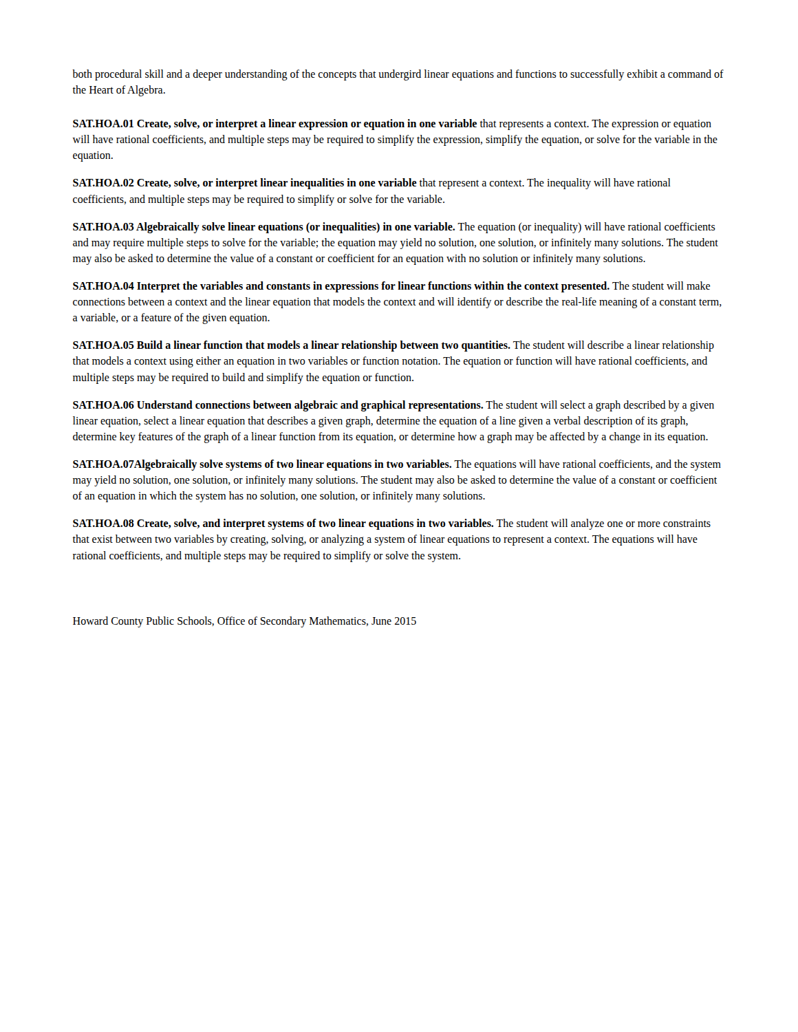both procedural skill and a deeper understanding of the concepts that undergird linear equations and functions to successfully exhibit a command of the Heart of Algebra.
SAT.HOA.01 Create, solve, or interpret a linear expression or equation in one variable that represents a context. The expression or equation will have rational coefficients, and multiple steps may be required to simplify the expression, simplify the equation, or solve for the variable in the equation.
SAT.HOA.02 Create, solve, or interpret linear inequalities in one variable that represent a context. The inequality will have rational coefficients, and multiple steps may be required to simplify or solve for the variable.
SAT.HOA.03 Algebraically solve linear equations (or inequalities) in one variable. The equation (or inequality) will have rational coefficients and may require multiple steps to solve for the variable; the equation may yield no solution, one solution, or infinitely many solutions. The student may also be asked to determine the value of a constant or coefficient for an equation with no solution or infinitely many solutions.
SAT.HOA.04 Interpret the variables and constants in expressions for linear functions within the context presented. The student will make connections between a context and the linear equation that models the context and will identify or describe the real-life meaning of a constant term, a variable, or a feature of the given equation.
SAT.HOA.05 Build a linear function that models a linear relationship between two quantities. The student will describe a linear relationship that models a context using either an equation in two variables or function notation. The equation or function will have rational coefficients, and multiple steps may be required to build and simplify the equation or function.
SAT.HOA.06 Understand connections between algebraic and graphical representations. The student will select a graph described by a given linear equation, select a linear equation that describes a given graph, determine the equation of a line given a verbal description of its graph, determine key features of the graph of a linear function from its equation, or determine how a graph may be affected by a change in its equation.
SAT.HOA.07Algebraically solve systems of two linear equations in two variables. The equations will have rational coefficients, and the system may yield no solution, one solution, or infinitely many solutions. The student may also be asked to determine the value of a constant or coefficient of an equation in which the system has no solution, one solution, or infinitely many solutions.
SAT.HOA.08 Create, solve, and interpret systems of two linear equations in two variables. The student will analyze one or more constraints that exist between two variables by creating, solving, or analyzing a system of linear equations to represent a context. The equations will have rational coefficients, and multiple steps may be required to simplify or solve the system.
Howard County Public Schools, Office of Secondary Mathematics, June 2015